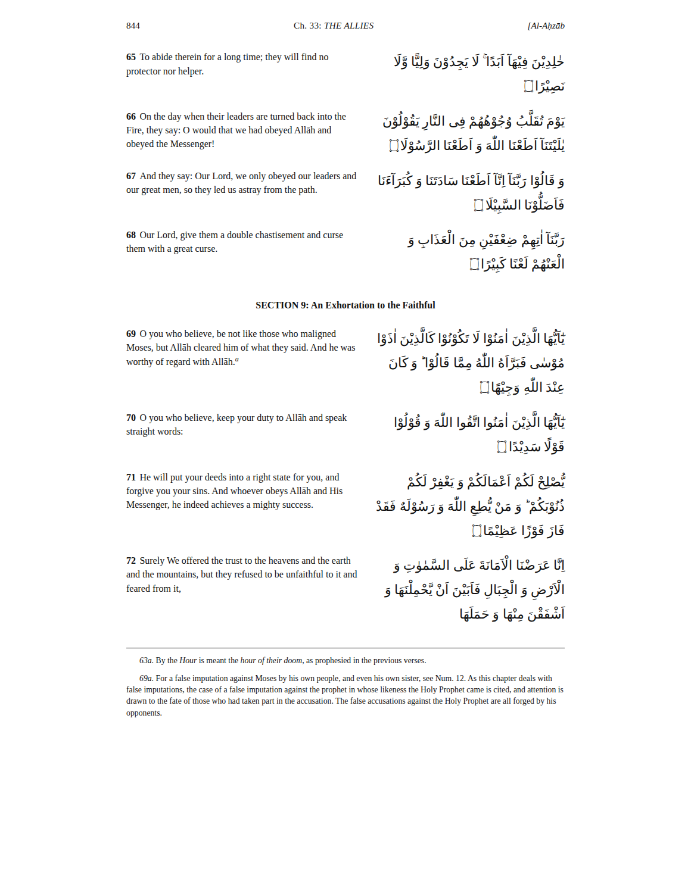844 Ch. 33: THE ALLIES [Al-Aḥzāb
65 To abide therein for a long time; they will find no protector nor helper.
خٰلِدِيْنَ فِيْهَآ اَبَدًا ۚ لَا يَجِدُوْنَ وَلِيًّا وَّلَا نَصِيْرًا ۝
66 On the day when their leaders are turned back into the Fire, they say: O would that we had obeyed Allāh and obeyed the Messenger!
يَوْمَ تُقَلَّبُ وُجُوْهُهُمْ فِى النَّارِ يَقُوْلُوْنَ يٰلَيْتَنَآ اَطَعْنَا اللّٰهَ وَ اَطَعْنَا الرَّسُوْلَا ۝
67 And they say: Our Lord, we only obeyed our leaders and our great men, so they led us astray from the path.
وَ قَالُوْا رَبَّنَآ اِنَّآ اَطَعْنَا سَادَتَنَا وَ كُبَرَآءَنَا فَاَضَلُّوْنَا السَّبِيْلَا ۝
68 Our Lord, give them a double chastisement and curse them with a great curse.
رَبَّنَآ اٰتِهِمْ ضِعْفَيْنِ مِنَ الْعَذَابِ وَ الْعَنْهُمْ لَعْنًا كَبِيْرًا ۝
SECTION 9: An Exhortation to the Faithful
69 O you who believe, be not like those who maligned Moses, but Allāh cleared him of what they said. And he was worthy of regard with Allāh.a
يٰٓاَيُّهَا الَّذِيْنَ اٰمَنُوْا لَا تَكُوْنُوْا كَالَّذِيْنَ اٰذَوْا مُوْسٰى فَبَرَّاَهُ اللّٰهُ مِمَّا قَالُوْا ؕ وَ كَانَ عِنْدَ اللّٰهِ وَجِيْهًا ۝
70 O you who believe, keep your duty to Allāh and speak straight words:
يٰٓاَيُّهَا الَّذِيْنَ اٰمَنُوا اتَّقُوا اللّٰهَ وَ قُوْلُوْا قَوْلًا سَدِيْدًا ۝
71 He will put your deeds into a right state for you, and forgive you your sins. And whoever obeys Allāh and His Messenger, he indeed achieves a mighty success.
يُّصْلِحْ لَكُمْ اَعْمَالَكُمْ وَ يَغْفِرْ لَكُمْ ذُنُوْبَكُمْ ؕ وَ مَنْ يُّطِعِ اللّٰهَ وَ رَسُوْلَهٌ فَقَدْ فَازَ فَوْزًا عَظِيْمًا ۝
72 Surely We offered the trust to the heavens and the earth and the mountains, but they refused to be unfaithful to it and feared from it,
اِنَّا عَرَضْنَا الْاَمَانَةَ عَلَى السَّمٰوٰتِ وَ الْاَرْضِ وَ الْجِبَالِ فَاَبَيْنَ اَنْ يَّحْمِلْنَهَا وَ اَشْفَقْنَ مِنْهَا وَ حَمَلَهَا
63a. By the Hour is meant the hour of their doom, as prophesied in the previous verses.
69a. For a false imputation against Moses by his own people, and even his own sister, see Num. 12. As this chapter deals with false imputations, the case of a false imputation against the prophet in whose likeness the Holy Prophet came is cited, and attention is drawn to the fate of those who had taken part in the accusation. The false accusations against the Holy Prophet are all forged by his opponents.